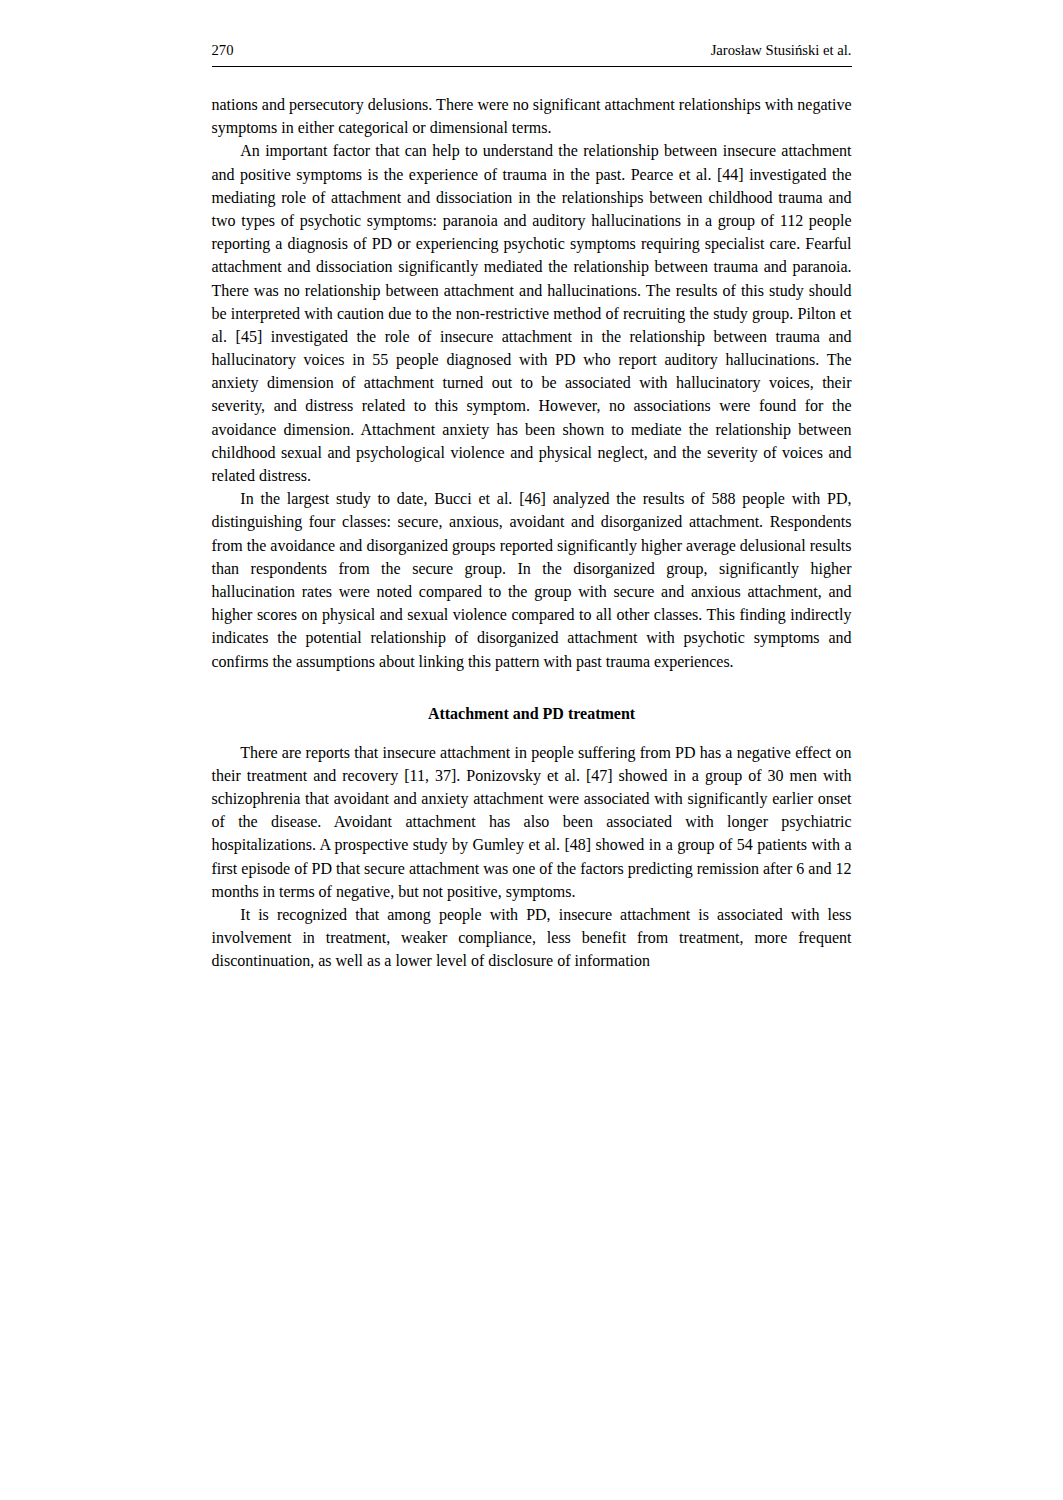270 Jarosław Stusiński et al.
nations and persecutory delusions. There were no significant attachment relationships with negative symptoms in either categorical or dimensional terms.
An important factor that can help to understand the relationship between insecure attachment and positive symptoms is the experience of trauma in the past. Pearce et al. [44] investigated the mediating role of attachment and dissociation in the relationships between childhood trauma and two types of psychotic symptoms: paranoia and auditory hallucinations in a group of 112 people reporting a diagnosis of PD or experiencing psychotic symptoms requiring specialist care. Fearful attachment and dissociation significantly mediated the relationship between trauma and paranoia. There was no relationship between attachment and hallucinations. The results of this study should be interpreted with caution due to the non-restrictive method of recruiting the study group. Pilton et al. [45] investigated the role of insecure attachment in the relationship between trauma and hallucinatory voices in 55 people diagnosed with PD who report auditory hallucinations. The anxiety dimension of attachment turned out to be associated with hallucinatory voices, their severity, and distress related to this symptom. However, no associations were found for the avoidance dimension. Attachment anxiety has been shown to mediate the relationship between childhood sexual and psychological violence and physical neglect, and the severity of voices and related distress.
In the largest study to date, Bucci et al. [46] analyzed the results of 588 people with PD, distinguishing four classes: secure, anxious, avoidant and disorganized attachment. Respondents from the avoidance and disorganized groups reported significantly higher average delusional results than respondents from the secure group. In the disorganized group, significantly higher hallucination rates were noted compared to the group with secure and anxious attachment, and higher scores on physical and sexual violence compared to all other classes. This finding indirectly indicates the potential relationship of disorganized attachment with psychotic symptoms and confirms the assumptions about linking this pattern with past trauma experiences.
Attachment and PD treatment
There are reports that insecure attachment in people suffering from PD has a negative effect on their treatment and recovery [11, 37]. Ponizovsky et al. [47] showed in a group of 30 men with schizophrenia that avoidant and anxiety attachment were associated with significantly earlier onset of the disease. Avoidant attachment has also been associated with longer psychiatric hospitalizations. A prospective study by Gumley et al. [48] showed in a group of 54 patients with a first episode of PD that secure attachment was one of the factors predicting remission after 6 and 12 months in terms of negative, but not positive, symptoms.
It is recognized that among people with PD, insecure attachment is associated with less involvement in treatment, weaker compliance, less benefit from treatment, more frequent discontinuation, as well as a lower level of disclosure of information